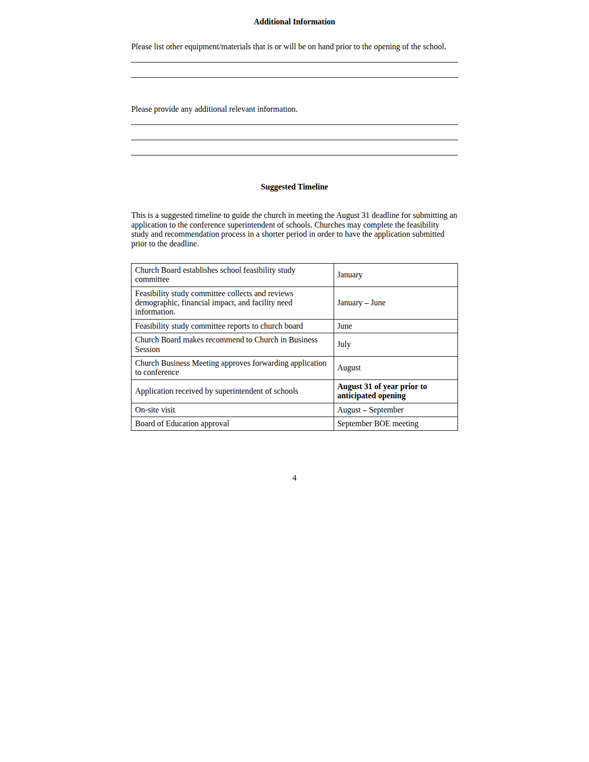Additional Information
Please list other equipment/materials that is or will be on hand prior to the opening of the school.
Please provide any additional relevant information.
Suggested Timeline
This is a suggested timeline to guide the church in meeting the August 31 deadline for submitting an application to the conference superintendent of schools. Churches may complete the feasibility study and recommendation process in a shorter period in order to have the application submitted prior to the deadline.
| Church Board establishes school feasibility study committee | January |
| Feasibility study committee collects and reviews demographic, financial impact, and facility need information. | January – June |
| Feasibility study committee reports to church board | June |
| Church Board makes recommend to Church in Business Session | July |
| Church Business Meeting approves forwarding application to conference | August |
| Application received by superintendent of schools | August 31 of year prior to anticipated opening |
| On-site visit | August – September |
| Board of Education approval | September BOE meeting |
4